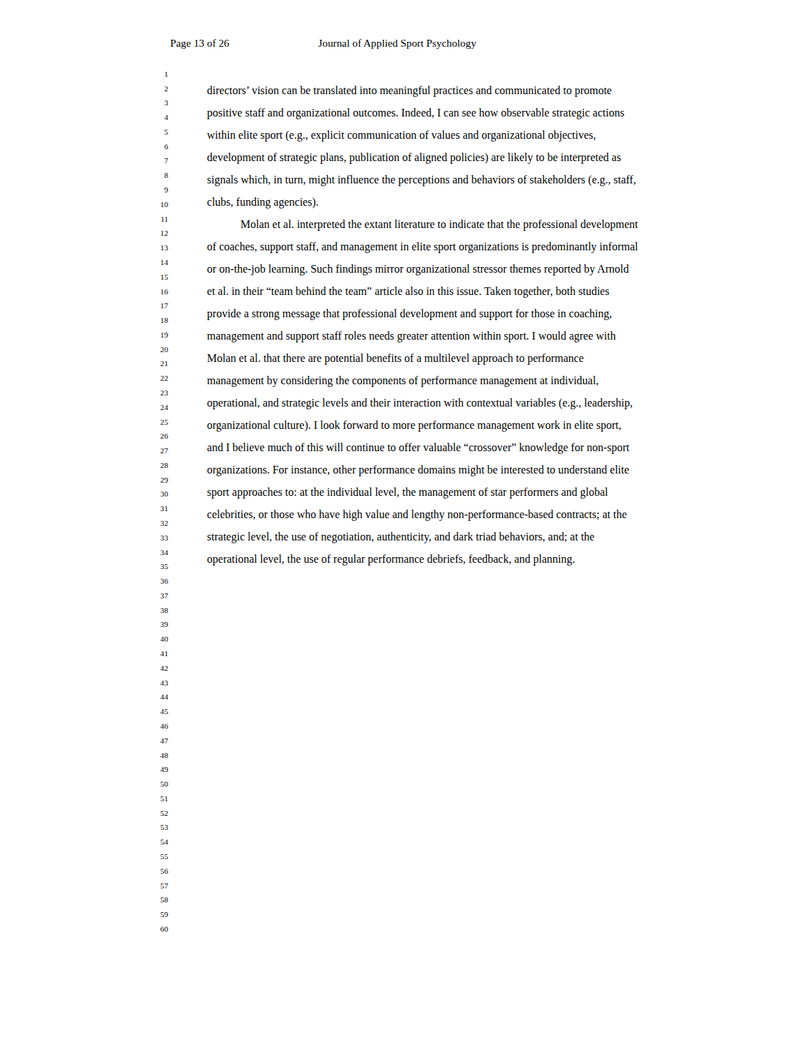Page 13 of 26
Journal of Applied Sport Psychology
12345678910 11121314151617181920 21222324252627282930 31323334353637383940 41424344454647484950 51525354555657585960
directors’ vision can be translated into meaningful practices and communicated to promote positive staff and organizational outcomes. Indeed, I can see how observable strategic actions within elite sport (e.g., explicit communication of values and organizational objectives, development of strategic plans, publication of aligned policies) are likely to be interpreted as signals which, in turn, might influence the perceptions and behaviors of stakeholders (e.g., staff, clubs, funding agencies).
Molan et al. interpreted the extant literature to indicate that the professional development of coaches, support staff, and management in elite sport organizations is predominantly informal or on-the-job learning. Such findings mirror organizational stressor themes reported by Arnold et al. in their “team behind the team” article also in this issue. Taken together, both studies provide a strong message that professional development and support for those in coaching, management and support staff roles needs greater attention within sport. I would agree with Molan et al. that there are potential benefits of a multilevel approach to performance management by considering the components of performance management at individual, operational, and strategic levels and their interaction with contextual variables (e.g., leadership, organizational culture). I look forward to more performance management work in elite sport, and I believe much of this will continue to offer valuable “crossover” knowledge for non-sport organizations. For instance, other performance domains might be interested to understand elite sport approaches to: at the individual level, the management of star performers and global celebrities, or those who have high value and lengthy non-performance-based contracts; at the strategic level, the use of negotiation, authenticity, and dark triad behaviors, and; at the operational level, the use of regular performance debriefs, feedback, and planning.